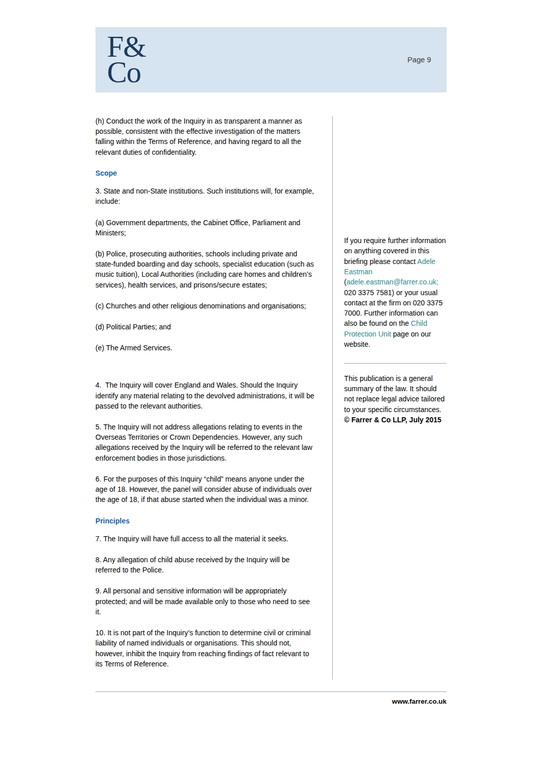F&Co
Page 9
(h) Conduct the work of the Inquiry in as transparent a manner as possible, consistent with the effective investigation of the matters falling within the Terms of Reference, and having regard to all the relevant duties of confidentiality.
Scope
3. State and non-State institutions. Such institutions will, for example, include:
(a) Government departments, the Cabinet Office, Parliament and Ministers;
(b) Police, prosecuting authorities, schools including private and state-funded boarding and day schools, specialist education (such as music tuition), Local Authorities (including care homes and children’s services), health services, and prisons/secure estates;
(c) Churches and other religious denominations and organisations;
(d) Political Parties; and
(e) The Armed Services.
4. The Inquiry will cover England and Wales. Should the Inquiry identify any material relating to the devolved administrations, it will be passed to the relevant authorities.
5. The Inquiry will not address allegations relating to events in the Overseas Territories or Crown Dependencies. However, any such allegations received by the Inquiry will be referred to the relevant law enforcement bodies in those jurisdictions.
6. For the purposes of this Inquiry “child” means anyone under the age of 18. However, the panel will consider abuse of individuals over the age of 18, if that abuse started when the individual was a minor.
Principles
7. The Inquiry will have full access to all the material it seeks.
8. Any allegation of child abuse received by the Inquiry will be referred to the Police.
9. All personal and sensitive information will be appropriately protected; and will be made available only to those who need to see it.
10. It is not part of the Inquiry’s function to determine civil or criminal liability of named individuals or organisations. This should not, however, inhibit the Inquiry from reaching findings of fact relevant to its Terms of Reference.
If you require further information on anything covered in this briefing please contact Adele Eastman (adele.eastman@farrer.co.uk; 020 3375 7581) or your usual contact at the firm on 020 3375 7000. Further information can also be found on the Child Protection Unit page on our website.
This publication is a general summary of the law. It should not replace legal advice tailored to your specific circumstances.
© Farrer & Co LLP, July 2015
www.farrer.co.uk